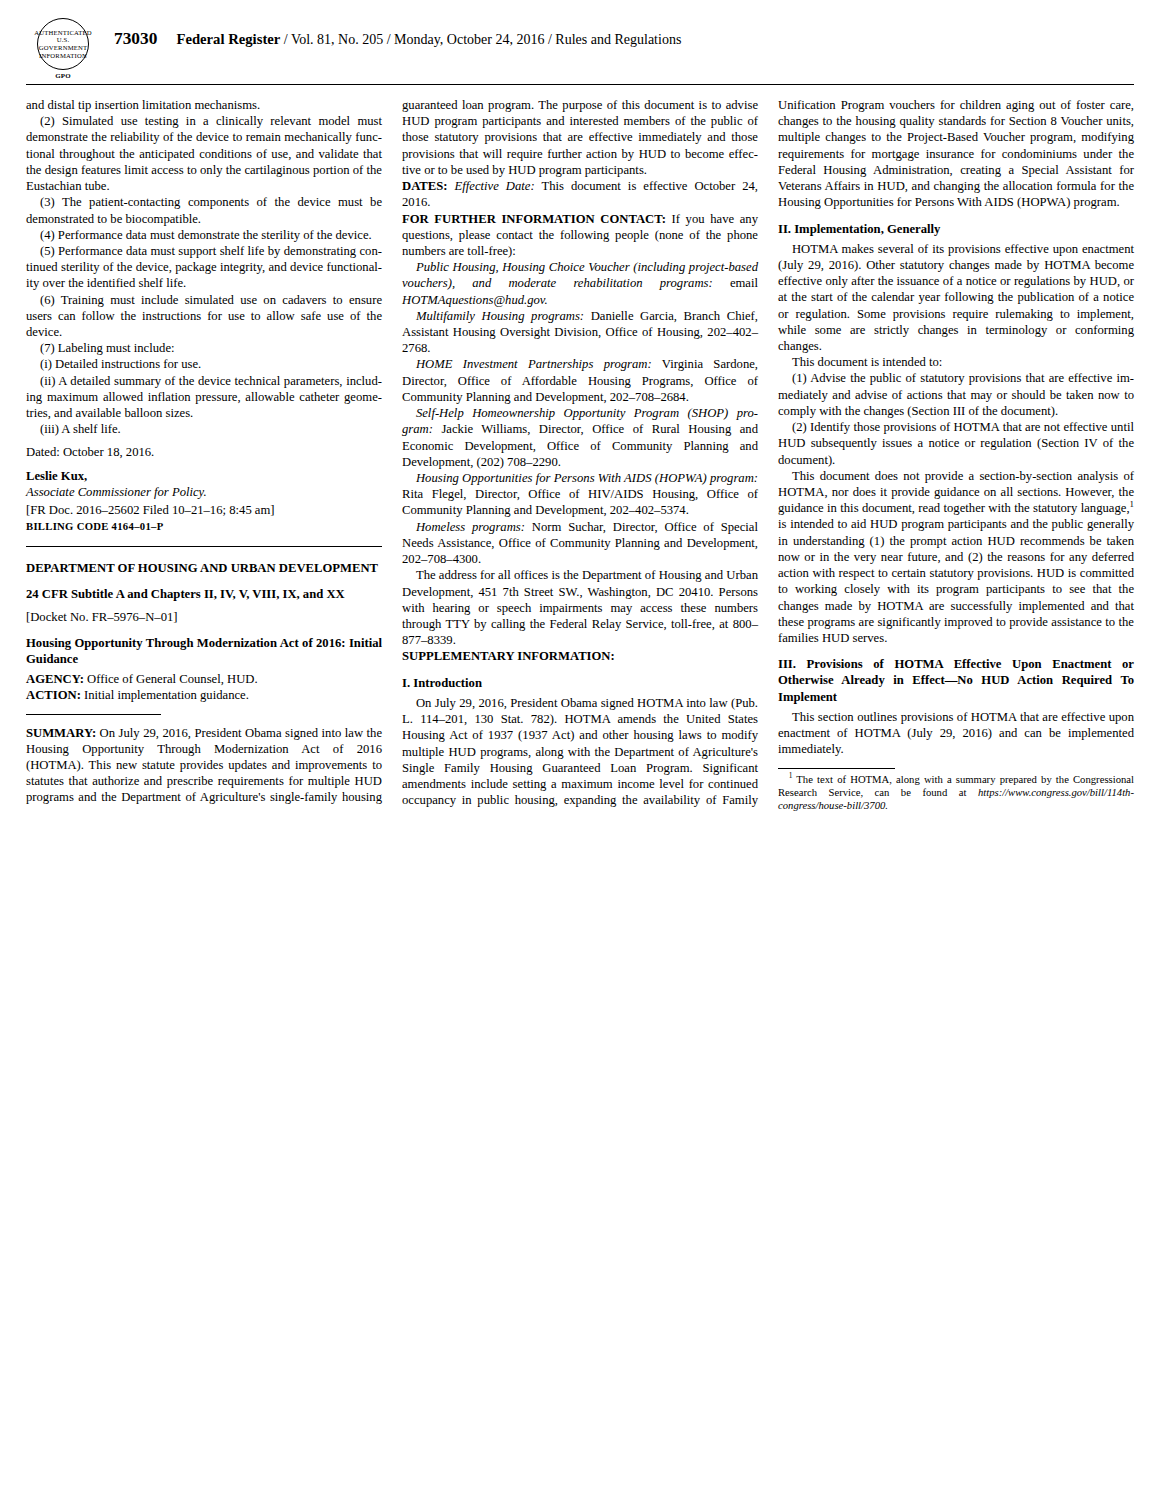AUTHENTICATED
U.S. GOVERNMENT
INFORMATION
GPO
73030 Federal Register / Vol. 81, No. 205 / Monday, October 24, 2016 / Rules and Regulations
and distal tip insertion limitation mechanisms.
(2) Simulated use testing in a clinically relevant model must demonstrate the reliability of the device to remain mechanically functional throughout the anticipated conditions of use, and validate that the design features limit access to only the cartilaginous portion of the Eustachian tube.
(3) The patient-contacting components of the device must be demonstrated to be biocompatible.
(4) Performance data must demonstrate the sterility of the device.
(5) Performance data must support shelf life by demonstrating continued sterility of the device, package integrity, and device functionality over the identified shelf life.
(6) Training must include simulated use on cadavers to ensure users can follow the instructions for use to allow safe use of the device.
(7) Labeling must include:
(i) Detailed instructions for use.
(ii) A detailed summary of the device technical parameters, including maximum allowed inflation pressure, allowable catheter geometries, and available balloon sizes.
(iii) A shelf life.
Dated: October 18, 2016.
Leslie Kux,
Associate Commissioner for Policy.
[FR Doc. 2016–25602 Filed 10–21–16; 8:45 am]
BILLING CODE 4164–01–P
DEPARTMENT OF HOUSING AND URBAN DEVELOPMENT
24 CFR Subtitle A and Chapters II, IV, V, VIII, IX, and XX
[Docket No. FR–5976–N–01]
Housing Opportunity Through Modernization Act of 2016: Initial Guidance
AGENCY: Office of General Counsel, HUD.
ACTION: Initial implementation guidance.
SUMMARY: On July 29, 2016, President Obama signed into law the Housing Opportunity Through Modernization Act of 2016 (HOTMA). This new statute provides updates and improvements to statutes that authorize and prescribe requirements for multiple HUD programs and the Department of Agriculture's single-family housing guaranteed loan program. The purpose of this document is to advise HUD program participants and interested members of the public of those statutory provisions that are effective immediately and those provisions that will require further action by HUD to become effective or to be used by HUD program participants.
DATES: Effective Date: This document is effective October 24, 2016.
FOR FURTHER INFORMATION CONTACT: If you have any questions, please contact the following people (none of the phone numbers are toll-free):
Public Housing, Housing Choice Voucher (including project-based vouchers), and moderate rehabilitation programs: email HOTMAquestions@hud.gov.
Multifamily Housing programs: Danielle Garcia, Branch Chief, Assistant Housing Oversight Division, Office of Housing, 202–402–2768.
HOME Investment Partnerships program: Virginia Sardone, Director, Office of Affordable Housing Programs, Office of Community Planning and Development, 202–708–2684.
Self-Help Homeownership Opportunity Program (SHOP) program: Jackie Williams, Director, Office of Rural Housing and Economic Development, Office of Community Planning and Development, (202) 708–2290.
Housing Opportunities for Persons With AIDS (HOPWA) program: Rita Flegel, Director, Office of HIV/AIDS Housing, Office of Community Planning and Development, 202–402–5374.
Homeless programs: Norm Suchar, Director, Office of Special Needs Assistance, Office of Community Planning and Development, 202–708–4300.
The address for all offices is the Department of Housing and Urban Development, 451 7th Street SW., Washington, DC 20410. Persons with hearing or speech impairments may access these numbers through TTY by calling the Federal Relay Service, toll-free, at 800–877–8339.
SUPPLEMENTARY INFORMATION:
I. Introduction
On July 29, 2016, President Obama signed HOTMA into law (Pub. L. 114–201, 130 Stat. 782). HOTMA amends the United States Housing Act of 1937 (1937 Act) and other housing laws to modify multiple HUD programs, along with the Department of Agriculture's Single Family Housing Guaranteed Loan Program. Significant amendments include setting a maximum income level for continued occupancy in public housing, expanding the availability of Family Unification Program vouchers for children aging out of foster care, changes to the housing quality standards for Section 8 Voucher units, multiple changes to the Project-Based Voucher program, modifying requirements for mortgage insurance for condominiums under the Federal Housing Administration, creating a Special Assistant for Veterans Affairs in HUD, and changing the allocation formula for the Housing Opportunities for Persons With AIDS (HOPWA) program.
II. Implementation, Generally
HOTMA makes several of its provisions effective upon enactment (July 29, 2016). Other statutory changes made by HOTMA become effective only after the issuance of a notice or regulations by HUD, or at the start of the calendar year following the publication of a notice or regulation. Some provisions require rulemaking to implement, while some are strictly changes in terminology or conforming changes.
This document is intended to:
(1) Advise the public of statutory provisions that are effective immediately and advise of actions that may or should be taken now to comply with the changes (Section III of the document).
(2) Identify those provisions of HOTMA that are not effective until HUD subsequently issues a notice or regulation (Section IV of the document).
This document does not provide a section-by-section analysis of HOTMA, nor does it provide guidance on all sections. However, the guidance in this document, read together with the statutory language,1 is intended to aid HUD program participants and the public generally in understanding (1) the prompt action HUD recommends be taken now or in the very near future, and (2) the reasons for any deferred action with respect to certain statutory provisions. HUD is committed to working closely with its program participants to see that the changes made by HOTMA are successfully implemented and that these programs are significantly improved to provide assistance to the families HUD serves.
III. Provisions of HOTMA Effective Upon Enactment or Otherwise Already in Effect—No HUD Action Required To Implement
This section outlines provisions of HOTMA that are effective upon enactment of HOTMA (July 29, 2016) and can be implemented immediately.
1 The text of HOTMA, along with a summary prepared by the Congressional Research Service, can be found at https://www.congress.gov/bill/114th-congress/house-bill/3700.